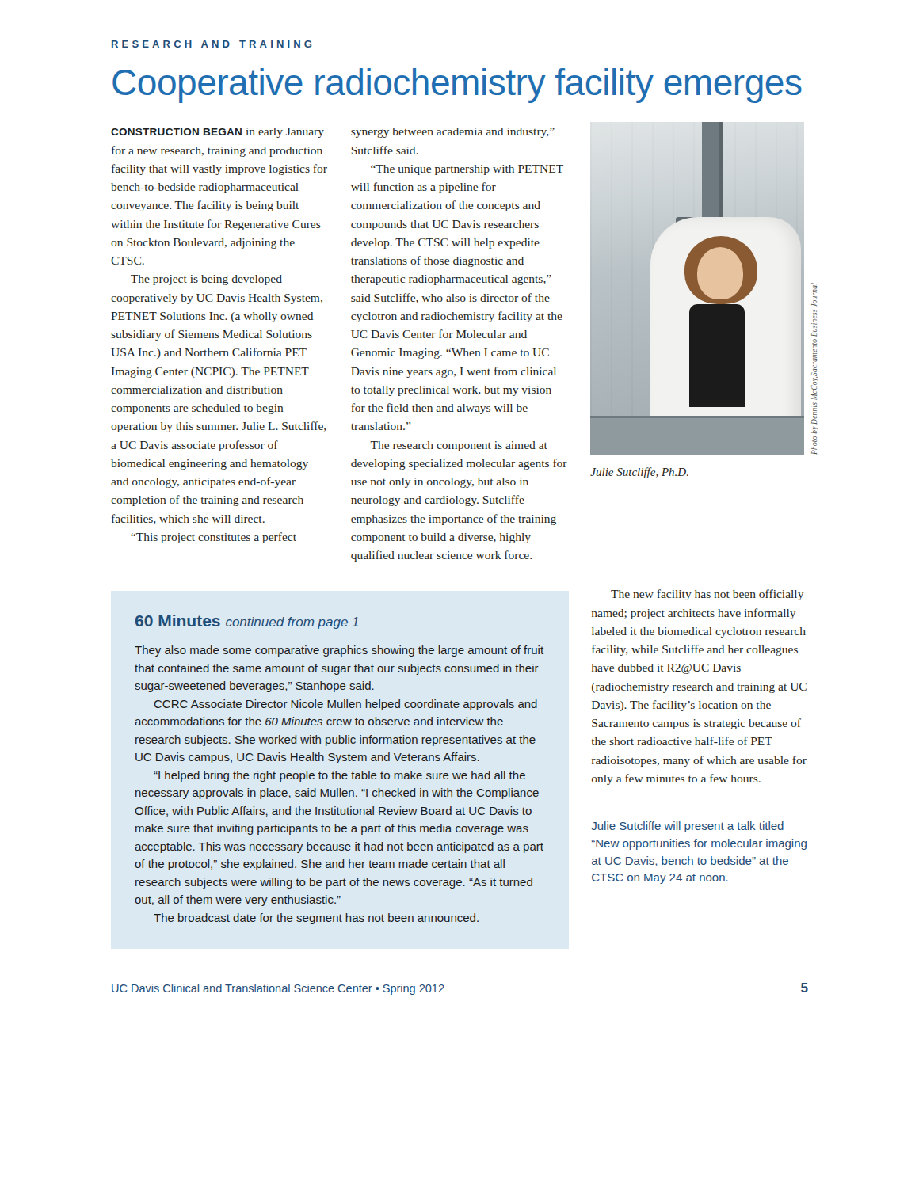Research and Training
Cooperative radiochemistry facility emerges
CONSTRUCTION BEGAN in early January for a new research, training and production facility that will vastly improve logistics for bench-to-bedside radiopharmaceutical conveyance. The facility is being built within the Institute for Regenerative Cures on Stockton Boulevard, adjoining the CTSC.
The project is being developed cooperatively by UC Davis Health System, PETNET Solutions Inc. (a wholly owned subsidiary of Siemens Medical Solutions USA Inc.) and Northern California PET Imaging Center (NCPIC). The PETNET commercialization and distribution components are scheduled to begin operation by this summer. Julie L. Sutcliffe, a UC Davis associate professor of biomedical engineering and hematology and oncology, anticipates end-of-year completion of the training and research facilities, which she will direct.
“This project constitutes a perfect
synergy between academia and industry,” Sutcliffe said.
“The unique partnership with PETNET will function as a pipeline for commercialization of the concepts and compounds that UC Davis researchers develop. The CTSC will help expedite translations of those diagnostic and therapeutic radiopharmaceutical agents,” said Sutcliffe, who also is director of the cyclotron and radiochemistry facility at the UC Davis Center for Molecular and Genomic Imaging. “When I came to UC Davis nine years ago, I went from clinical to totally preclinical work, but my vision for the field then and always will be translation.”
The research component is aimed at developing specialized molecular agents for use not only in oncology, but also in neurology and cardiology. Sutcliffe emphasizes the importance of the training component to build a diverse, highly qualified nuclear science work force.
Photo by Dennis McCoy, Sacramento Business Journal
Julie Sutcliffe, Ph.D.
60 Minutes continued from page 1
They also made some comparative graphics showing the large amount of fruit that contained the same amount of sugar that our subjects consumed in their sugar-sweetened beverages,” Stanhope said.
CCRC Associate Director Nicole Mullen helped coordinate approvals and accommodations for the 60 Minutes crew to observe and interview the research subjects. She worked with public information representatives at the UC Davis campus, UC Davis Health System and Veterans Affairs.
“I helped bring the right people to the table to make sure we had all the necessary approvals in place, said Mullen. “I checked in with the Compliance Office, with Public Affairs, and the Institutional Review Board at UC Davis to make sure that inviting participants to be a part of this media coverage was acceptable. This was necessary because it had not been anticipated as a part of the protocol,” she explained. She and her team made certain that all research subjects were willing to be part of the news coverage. “As it turned out, all of them were very enthusiastic.”
The broadcast date for the segment has not been announced.
The new facility has not been officially named; project architects have informally labeled it the biomedical cyclotron research facility, while Sutcliffe and her colleagues have dubbed it R2@UC Davis (radiochemistry research and training at UC Davis). The facility’s location on the Sacramento campus is strategic because of the short radioactive half-life of PET radioisotopes, many of which are usable for only a few minutes to a few hours.
Julie Sutcliffe will present a talk titled “New opportunities for molecular imaging at UC Davis, bench to bedside” at the CTSC on May 24 at noon.
UC Davis Clinical and Translational Science Center • Spring 2012
5